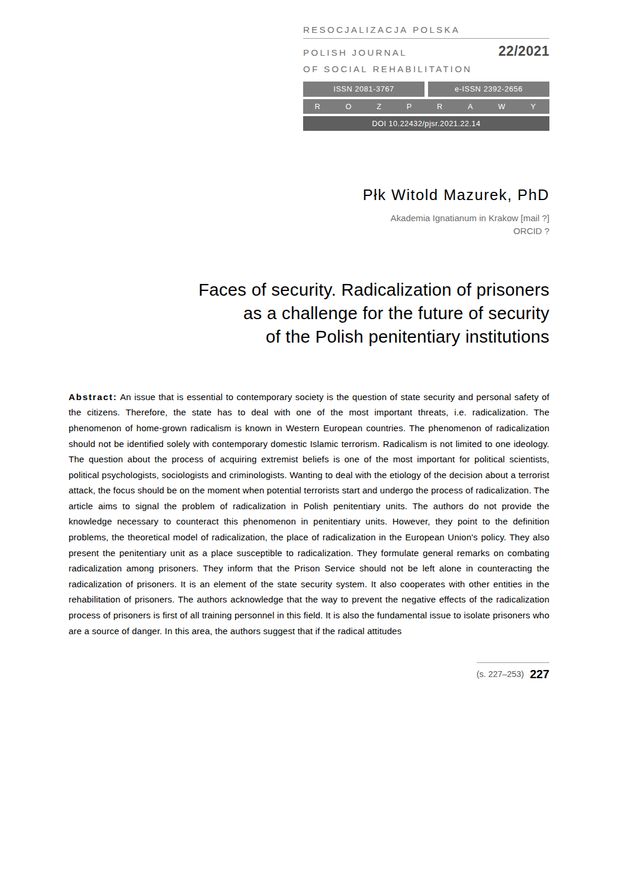Resocjalizacja Polska
Polish Journal 22/2021
of Social Rehabilitation
ISSN 2081-3767 e-ISSN 2392-2656
ROZPRAWY
DOI 10.22432/pjsr.2021.22.14
Płk Witold Mazurek, PhD
Akademia Ignatianum in Krakow [mail ?]
ORCID ?
Faces of security. Radicalization of prisoners
as a challenge for the future of security
of the Polish penitentiary institutions
Abstract: An issue that is essential to contemporary society is the question of state security and personal safety of the citizens. Therefore, the state has to deal with one of the most important threats, i.e. radicalization. The phenomenon of home-grown radicalism is known in Western European countries. The phenomenon of radicalization should not be identified solely with contemporary domestic Islamic terrorism. Radicalism is not limited to one ideology. The question about the process of acquiring extremist beliefs is one of the most important for political scientists, political psychologists, sociologists and criminologists. Wanting to deal with the etiology of the decision about a terrorist attack, the focus should be on the moment when potential terrorists start and undergo the process of radicalization. The article aims to signal the problem of radicalization in Polish penitentiary units. The authors do not provide the knowledge necessary to counteract this phenomenon in penitentiary units. However, they point to the definition problems, the theoretical model of radicalization, the place of radicalization in the European Union's policy. They also present the penitentiary unit as a place susceptible to radicalization. They formulate general remarks on combating radicalization among prisoners. They inform that the Prison Service should not be left alone in counteracting the radicalization of prisoners. It is an element of the state security system. It also cooperates with other entities in the rehabilitation of prisoners. The authors acknowledge that the way to prevent the negative effects of the radicalization process of prisoners is first of all training personnel in this field. It is also the fundamental issue to isolate prisoners who are a source of danger. In this area, the authors suggest that if the radical attitudes
(s. 227–253)227